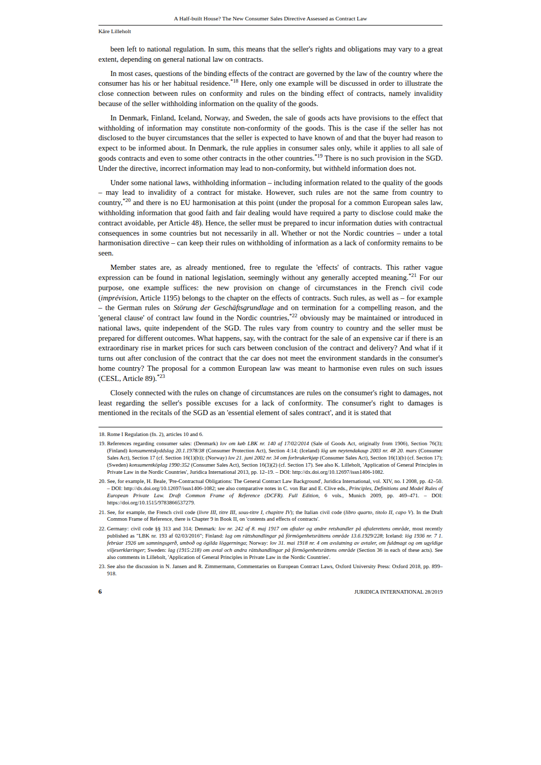A Half-built House? The New Consumer Sales Directive Assessed as Contract Law
Kåre Lilleholt
been left to national regulation. In sum, this means that the seller's rights and obligations may vary to a great extent, depending on general national law on contracts.
In most cases, questions of the binding effects of the contract are governed by the law of the country where the consumer has his or her habitual residence.*18 Here, only one example will be discussed in order to illustrate the close connection between rules on conformity and rules on the binding effect of contracts, namely invalidity because of the seller withholding information on the quality of the goods.
In Denmark, Finland, Iceland, Norway, and Sweden, the sale of goods acts have provisions to the effect that withholding of information may constitute non-conformity of the goods. This is the case if the seller has not disclosed to the buyer circumstances that the seller is expected to have known of and that the buyer had reason to expect to be informed about. In Denmark, the rule applies in consumer sales only, while it applies to all sale of goods contracts and even to some other contracts in the other countries.*19 There is no such provision in the SGD. Under the directive, incorrect information may lead to non-conformity, but withheld information does not.
Under some national laws, withholding information – including information related to the quality of the goods – may lead to invalidity of a contract for mistake. However, such rules are not the same from country to country,*20 and there is no EU harmonisation at this point (under the proposal for a common European sales law, withholding information that good faith and fair dealing would have required a party to disclose could make the contract avoidable, per Article 48). Hence, the seller must be prepared to incur information duties with contractual consequences in some countries but not necessarily in all. Whether or not the Nordic countries – under a total harmonisation directive – can keep their rules on withholding of information as a lack of conformity remains to be seen.
Member states are, as already mentioned, free to regulate the 'effects' of contracts. This rather vague expression can be found in national legislation, seemingly without any generally accepted meaning.*21 For our purpose, one example suffices: the new provision on change of circumstances in the French civil code (imprévision, Article 1195) belongs to the chapter on the effects of contracts. Such rules, as well as – for example – the German rules on Störung der Geschäftsgrundlage and on termination for a compelling reason, and the 'general clause' of contract law found in the Nordic countries,*22 obviously may be maintained or introduced in national laws, quite independent of the SGD. The rules vary from country to country and the seller must be prepared for different outcomes. What happens, say, with the contract for the sale of an expensive car if there is an extraordinary rise in market prices for such cars between conclusion of the contract and delivery? And what if it turns out after conclusion of the contract that the car does not meet the environment standards in the consumer's home country? The proposal for a common European law was meant to harmonise even rules on such issues (CESL, Article 89).*23
Closely connected with the rules on change of circumstances are rules on the consumer's right to damages, not least regarding the seller's possible excuses for a lack of conformity. The consumer's right to damages is mentioned in the recitals of the SGD as an 'essential element of sales contract', and it is stated that
Rome I Regulation (fn. 2), articles 10 and 6.
References regarding consumer sales: (Denmark) lov om køb LBK nr. 140 af 17/02/2014 (Sale of Goods Act, originally from 1906), Section 76(3); (Finland) konsumentskyddslag 20.1.1978/38 (Consumer Protection Act), Section 4:14; (Iceland) lög um neytendakaup 2003 nr. 48 20. mars (Consumer Sales Act), Section 17 (cf. Section 16(1)(b)); (Norway) lov 21. juni 2002 nr. 34 om forbrukerkjøp (Consumer Sales Act), Section 16(1)(b) (cf. Section 17); (Sweden) konsumentköplag 1990:352 (Consumer Sales Act), Section 16(3)(2) (cf. Section 17). See also K. Lilleholt, 'Application of General Principles in Private Law in the Nordic Countries', Juridica International 2013, pp. 12–19. – DOI: http://dx.doi.org/10.12697/issn1406-1082.
See, for example, H. Beale, 'Pre-Contractual Obligations: The General Contract Law Background', Juridica International, vol. XIV, no. I 2008, pp. 42–50. – DOI: http://dx.doi.org/10.12697/issn1406-1082; see also comparative notes in C. von Bar and E. Clive eds., Principles, Definitions and Model Rules of European Private Law. Draft Common Frame of Reference (DCFR). Full Edition, 6 vols., Munich 2009, pp. 469–471. – DOI: https://doi.org/10.1515/9783866537279.
See, for example, the French civil code (livre III, titre III, sous-titre I, chapitre IV); the Italian civil code (libro quarto, titolo II, capo V). In the Draft Common Frame of Reference, there is Chapter 9 in Book II, on 'contents and effects of contracts'.
Germany: civil code §§ 313 and 314; Denmark: lov nr. 242 af 8. maj 1917 om aftaler og andre retshandler på aftalerettens område, most recently published as "LBK nr. 193 af 02/03/2016"; Finland: lag om rättshandlingar på förmögenhetsrättens område 13.6.1929/228; Iceland: lög 1936 nr. 7 1. febrúar 1926 um samningsgerð, umboð og ógilda löggerninga; Norway: lov 31. mai 1918 nr. 4 om avslutning av avtaler, om fuldmagt og om ugyldige viljeserklæringer; Sweden: lag (1915:218) om avtal och andra rättshandlingar på förmögenhetsrättens område (Section 36 in each of these acts). See also comments in Lilleholt, 'Application of General Principles in Private Law in the Nordic Countries'.
See also the discussion in N. Jansen and R. Zimmermann, Commentaries on European Contract Laws, Oxford University Press: Oxford 2018, pp. 899–918.
6 JURIDICA INTERNATIONAL 28/2019